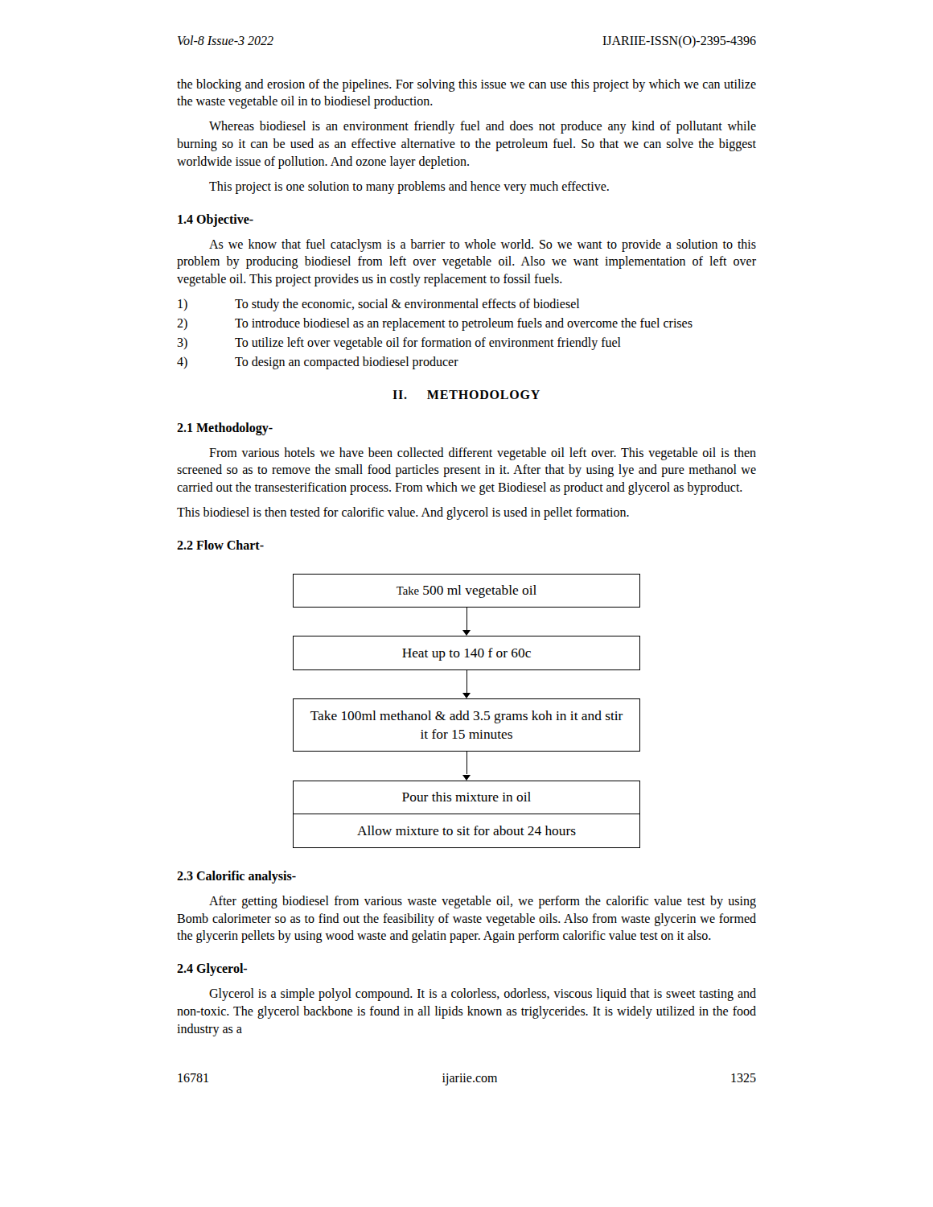Vol-8 Issue-3 2022
IJARIIE-ISSN(O)-2395-4396
the blocking and erosion of the pipelines. For solving this issue we can use this project by which we can utilize the waste vegetable oil in to biodiesel production.
Whereas biodiesel is an environment friendly fuel and does not produce any kind of pollutant while burning so it can be used as an effective alternative to the petroleum fuel. So that we can solve the biggest worldwide issue of pollution. And ozone layer depletion.
This project is one solution to many problems and hence very much effective.
1.4 Objective-
As we know that fuel cataclysm is a barrier to whole world. So we want to provide a solution to this problem by producing biodiesel from left over vegetable oil. Also we want implementation of left over vegetable oil. This project provides us in costly replacement to fossil fuels.
1) To study the economic, social & environmental effects of biodiesel
2) To introduce biodiesel as an replacement to petroleum fuels and overcome the fuel crises
3) To utilize left over vegetable oil for formation of environment friendly fuel
4) To design an compacted biodiesel producer
II. METHODOLOGY
2.1 Methodology-
From various hotels we have been collected different vegetable oil left over. This vegetable oil is then screened so as to remove the small food particles present in it. After that by using lye and pure methanol we carried out the transesterification process. From which we get Biodiesel as product and glycerol as byproduct.
This biodiesel is then tested for calorific value. And glycerol is used in pellet formation.
2.2 Flow Chart-
Take 500 ml vegetable oil
Heat up to 140 f or 60c
Take 100ml methanol & add 3.5 grams koh in it and stir it for 15 minutes
Pour this mixture in oil
Allow mixture to sit for about 24 hours
2.3 Calorific analysis-
After getting biodiesel from various waste vegetable oil, we perform the calorific value test by using Bomb calorimeter so as to find out the feasibility of waste vegetable oils. Also from waste glycerin we formed the glycerin pellets by using wood waste and gelatin paper. Again perform calorific value test on it also.
2.4 Glycerol-
Glycerol is a simple polyol compound. It is a colorless, odorless, viscous liquid that is sweet tasting and non-toxic. The glycerol backbone is found in all lipids known as triglycerides. It is widely utilized in the food industry as a
16781
ijariie.com
1325